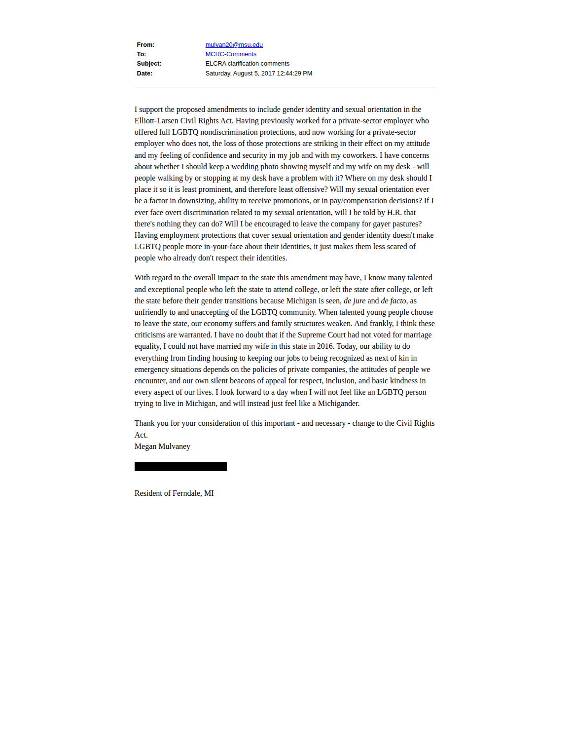| From: | mulvan20@msu.edu |
| To: | MCRC-Comments |
| Subject: | ELCRA clarification comments |
| Date: | Saturday, August 5, 2017 12:44:29 PM |
I support the proposed amendments to include gender identity and sexual orientation in the Elliott-Larsen Civil Rights Act. Having previously worked for a private-sector employer who offered full LGBTQ nondiscrimination protections, and now working for a private-sector employer who does not, the loss of those protections are striking in their effect on my attitude and my feeling of confidence and security in my job and with my coworkers. I have concerns about whether I should keep a wedding photo showing myself and my wife on my desk - will people walking by or stopping at my desk have a problem with it? Where on my desk should I place it so it is least prominent, and therefore least offensive? Will my sexual orientation ever be a factor in downsizing, ability to receive promotions, or in pay/compensation decisions? If I ever face overt discrimination related to my sexual orientation, will I be told by H.R. that there's nothing they can do? Will I be encouraged to leave the company for gayer pastures? Having employment protections that cover sexual orientation and gender identity doesn't make LGBTQ people more in-your-face about their identities, it just makes them less scared of people who already don't respect their identities.
With regard to the overall impact to the state this amendment may have, I know many talented and exceptional people who left the state to attend college, or left the state after college, or left the state before their gender transitions because Michigan is seen, de jure and de facto, as unfriendly to and unaccepting of the LGBTQ community. When talented young people choose to leave the state, our economy suffers and family structures weaken. And frankly, I think these criticisms are warranted. I have no doubt that if the Supreme Court had not voted for marriage equality, I could not have married my wife in this state in 2016. Today, our ability to do everything from finding housing to keeping our jobs to being recognized as next of kin in emergency situations depends on the policies of private companies, the attitudes of people we encounter, and our own silent beacons of appeal for respect, inclusion, and basic kindness in every aspect of our lives. I look forward to a day when I will not feel like an LGBTQ person trying to live in Michigan, and will instead just feel like a Michigander.
Thank you for your consideration of this important - and necessary - change to the Civil Rights Act.
Megan Mulvaney
Resident of Ferndale, MI